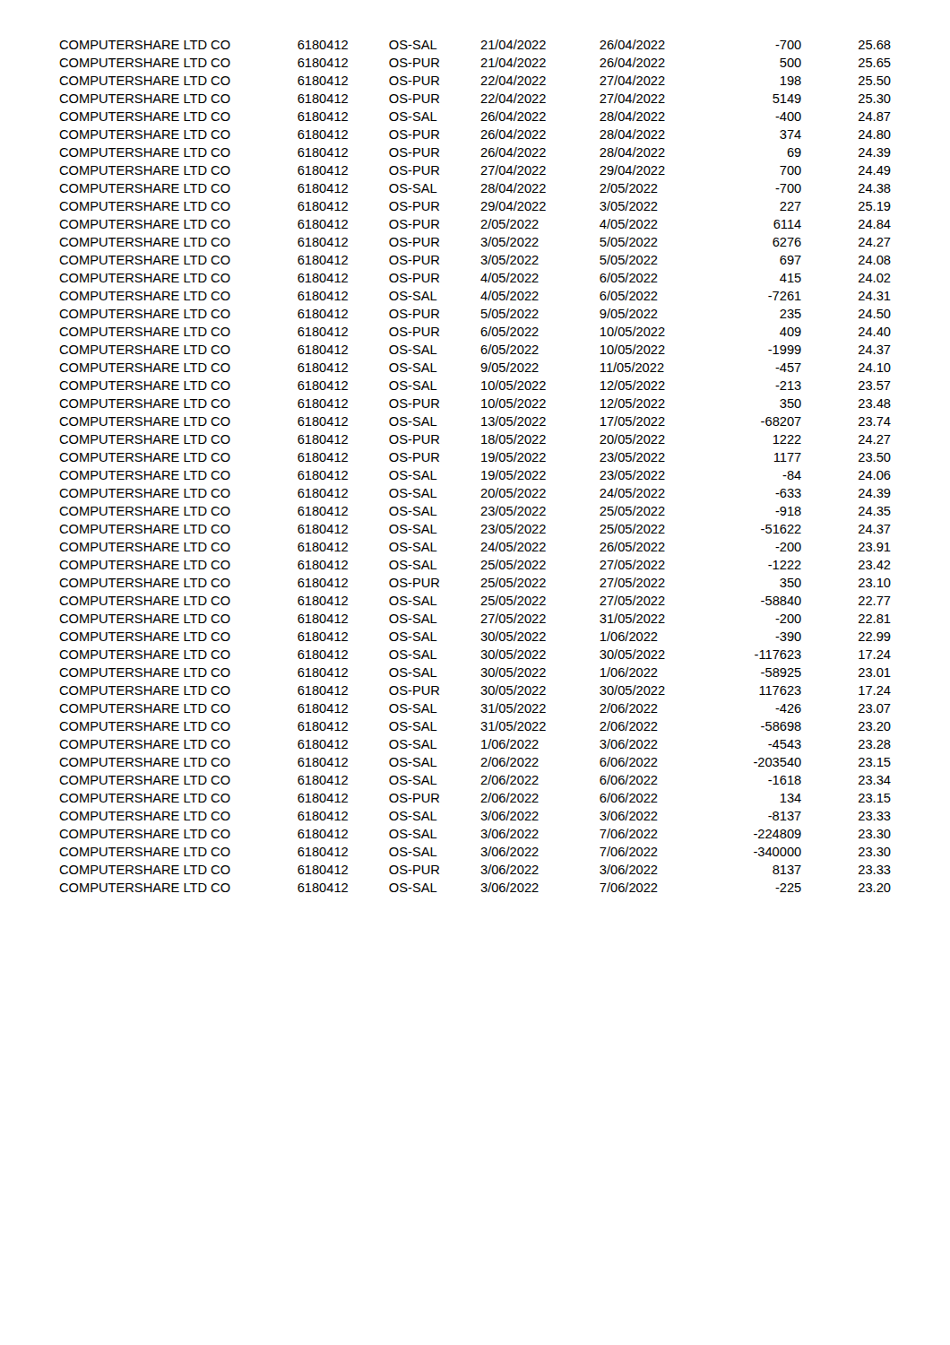| COMPUTERSHARE LTD CO | 6180412 | OS-SAL | 21/04/2022 | 26/04/2022 | -700 | 25.68 |
| COMPUTERSHARE LTD CO | 6180412 | OS-PUR | 21/04/2022 | 26/04/2022 | 500 | 25.65 |
| COMPUTERSHARE LTD CO | 6180412 | OS-PUR | 22/04/2022 | 27/04/2022 | 198 | 25.50 |
| COMPUTERSHARE LTD CO | 6180412 | OS-PUR | 22/04/2022 | 27/04/2022 | 5149 | 25.30 |
| COMPUTERSHARE LTD CO | 6180412 | OS-SAL | 26/04/2022 | 28/04/2022 | -400 | 24.87 |
| COMPUTERSHARE LTD CO | 6180412 | OS-PUR | 26/04/2022 | 28/04/2022 | 374 | 24.80 |
| COMPUTERSHARE LTD CO | 6180412 | OS-PUR | 26/04/2022 | 28/04/2022 | 69 | 24.39 |
| COMPUTERSHARE LTD CO | 6180412 | OS-PUR | 27/04/2022 | 29/04/2022 | 700 | 24.49 |
| COMPUTERSHARE LTD CO | 6180412 | OS-SAL | 28/04/2022 | 2/05/2022 | -700 | 24.38 |
| COMPUTERSHARE LTD CO | 6180412 | OS-PUR | 29/04/2022 | 3/05/2022 | 227 | 25.19 |
| COMPUTERSHARE LTD CO | 6180412 | OS-PUR | 2/05/2022 | 4/05/2022 | 6114 | 24.84 |
| COMPUTERSHARE LTD CO | 6180412 | OS-PUR | 3/05/2022 | 5/05/2022 | 6276 | 24.27 |
| COMPUTERSHARE LTD CO | 6180412 | OS-PUR | 3/05/2022 | 5/05/2022 | 697 | 24.08 |
| COMPUTERSHARE LTD CO | 6180412 | OS-PUR | 4/05/2022 | 6/05/2022 | 415 | 24.02 |
| COMPUTERSHARE LTD CO | 6180412 | OS-SAL | 4/05/2022 | 6/05/2022 | -7261 | 24.31 |
| COMPUTERSHARE LTD CO | 6180412 | OS-PUR | 5/05/2022 | 9/05/2022 | 235 | 24.50 |
| COMPUTERSHARE LTD CO | 6180412 | OS-PUR | 6/05/2022 | 10/05/2022 | 409 | 24.40 |
| COMPUTERSHARE LTD CO | 6180412 | OS-SAL | 6/05/2022 | 10/05/2022 | -1999 | 24.37 |
| COMPUTERSHARE LTD CO | 6180412 | OS-SAL | 9/05/2022 | 11/05/2022 | -457 | 24.10 |
| COMPUTERSHARE LTD CO | 6180412 | OS-SAL | 10/05/2022 | 12/05/2022 | -213 | 23.57 |
| COMPUTERSHARE LTD CO | 6180412 | OS-PUR | 10/05/2022 | 12/05/2022 | 350 | 23.48 |
| COMPUTERSHARE LTD CO | 6180412 | OS-SAL | 13/05/2022 | 17/05/2022 | -68207 | 23.74 |
| COMPUTERSHARE LTD CO | 6180412 | OS-PUR | 18/05/2022 | 20/05/2022 | 1222 | 24.27 |
| COMPUTERSHARE LTD CO | 6180412 | OS-PUR | 19/05/2022 | 23/05/2022 | 1177 | 23.50 |
| COMPUTERSHARE LTD CO | 6180412 | OS-SAL | 19/05/2022 | 23/05/2022 | -84 | 24.06 |
| COMPUTERSHARE LTD CO | 6180412 | OS-SAL | 20/05/2022 | 24/05/2022 | -633 | 24.39 |
| COMPUTERSHARE LTD CO | 6180412 | OS-SAL | 23/05/2022 | 25/05/2022 | -918 | 24.35 |
| COMPUTERSHARE LTD CO | 6180412 | OS-SAL | 23/05/2022 | 25/05/2022 | -51622 | 24.37 |
| COMPUTERSHARE LTD CO | 6180412 | OS-SAL | 24/05/2022 | 26/05/2022 | -200 | 23.91 |
| COMPUTERSHARE LTD CO | 6180412 | OS-SAL | 25/05/2022 | 27/05/2022 | -1222 | 23.42 |
| COMPUTERSHARE LTD CO | 6180412 | OS-PUR | 25/05/2022 | 27/05/2022 | 350 | 23.10 |
| COMPUTERSHARE LTD CO | 6180412 | OS-SAL | 25/05/2022 | 27/05/2022 | -58840 | 22.77 |
| COMPUTERSHARE LTD CO | 6180412 | OS-SAL | 27/05/2022 | 31/05/2022 | -200 | 22.81 |
| COMPUTERSHARE LTD CO | 6180412 | OS-SAL | 30/05/2022 | 1/06/2022 | -390 | 22.99 |
| COMPUTERSHARE LTD CO | 6180412 | OS-SAL | 30/05/2022 | 30/05/2022 | -117623 | 17.24 |
| COMPUTERSHARE LTD CO | 6180412 | OS-SAL | 30/05/2022 | 1/06/2022 | -58925 | 23.01 |
| COMPUTERSHARE LTD CO | 6180412 | OS-PUR | 30/05/2022 | 30/05/2022 | 117623 | 17.24 |
| COMPUTERSHARE LTD CO | 6180412 | OS-SAL | 31/05/2022 | 2/06/2022 | -426 | 23.07 |
| COMPUTERSHARE LTD CO | 6180412 | OS-SAL | 31/05/2022 | 2/06/2022 | -58698 | 23.20 |
| COMPUTERSHARE LTD CO | 6180412 | OS-SAL | 1/06/2022 | 3/06/2022 | -4543 | 23.28 |
| COMPUTERSHARE LTD CO | 6180412 | OS-SAL | 2/06/2022 | 6/06/2022 | -203540 | 23.15 |
| COMPUTERSHARE LTD CO | 6180412 | OS-SAL | 2/06/2022 | 6/06/2022 | -1618 | 23.34 |
| COMPUTERSHARE LTD CO | 6180412 | OS-PUR | 2/06/2022 | 6/06/2022 | 134 | 23.15 |
| COMPUTERSHARE LTD CO | 6180412 | OS-SAL | 3/06/2022 | 3/06/2022 | -8137 | 23.33 |
| COMPUTERSHARE LTD CO | 6180412 | OS-SAL | 3/06/2022 | 7/06/2022 | -224809 | 23.30 |
| COMPUTERSHARE LTD CO | 6180412 | OS-SAL | 3/06/2022 | 7/06/2022 | -340000 | 23.30 |
| COMPUTERSHARE LTD CO | 6180412 | OS-PUR | 3/06/2022 | 3/06/2022 | 8137 | 23.33 |
| COMPUTERSHARE LTD CO | 6180412 | OS-SAL | 3/06/2022 | 7/06/2022 | -225 | 23.20 |